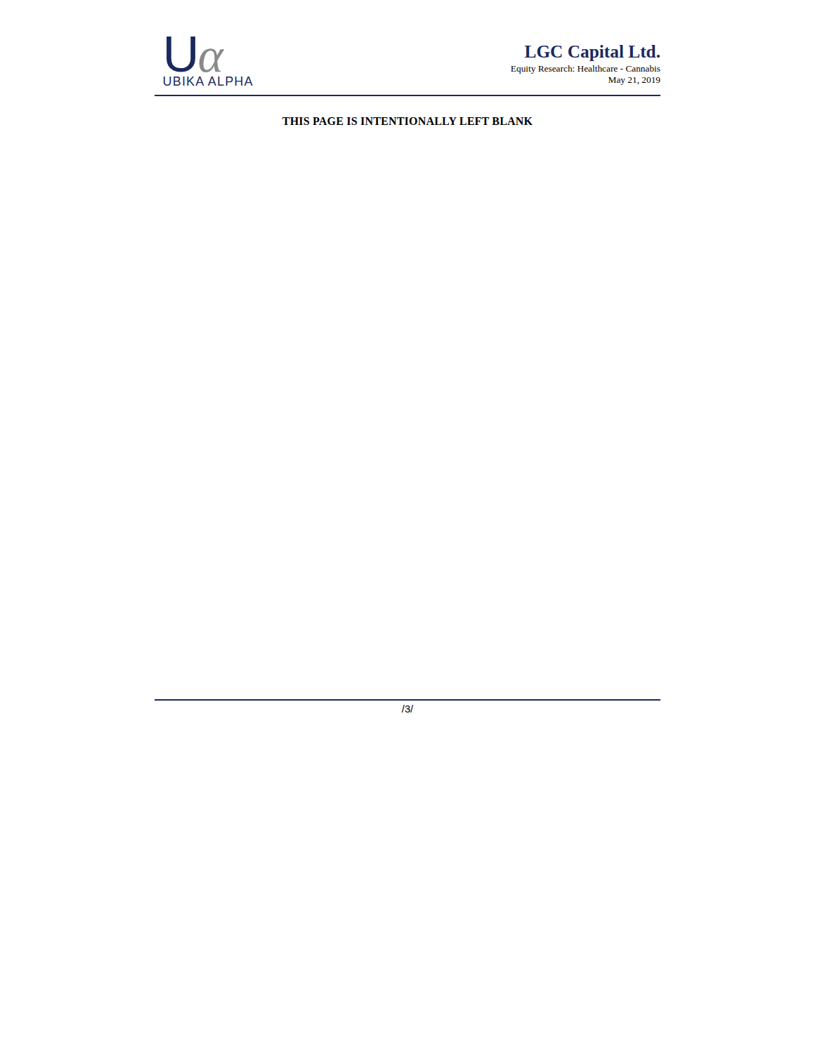Uα
UBIKA ALPHA
LGC Capital Ltd.
Equity Research: Healthcare - Cannabis
May 21, 2019
THIS PAGE IS INTENTIONALLY LEFT BLANK
/3/